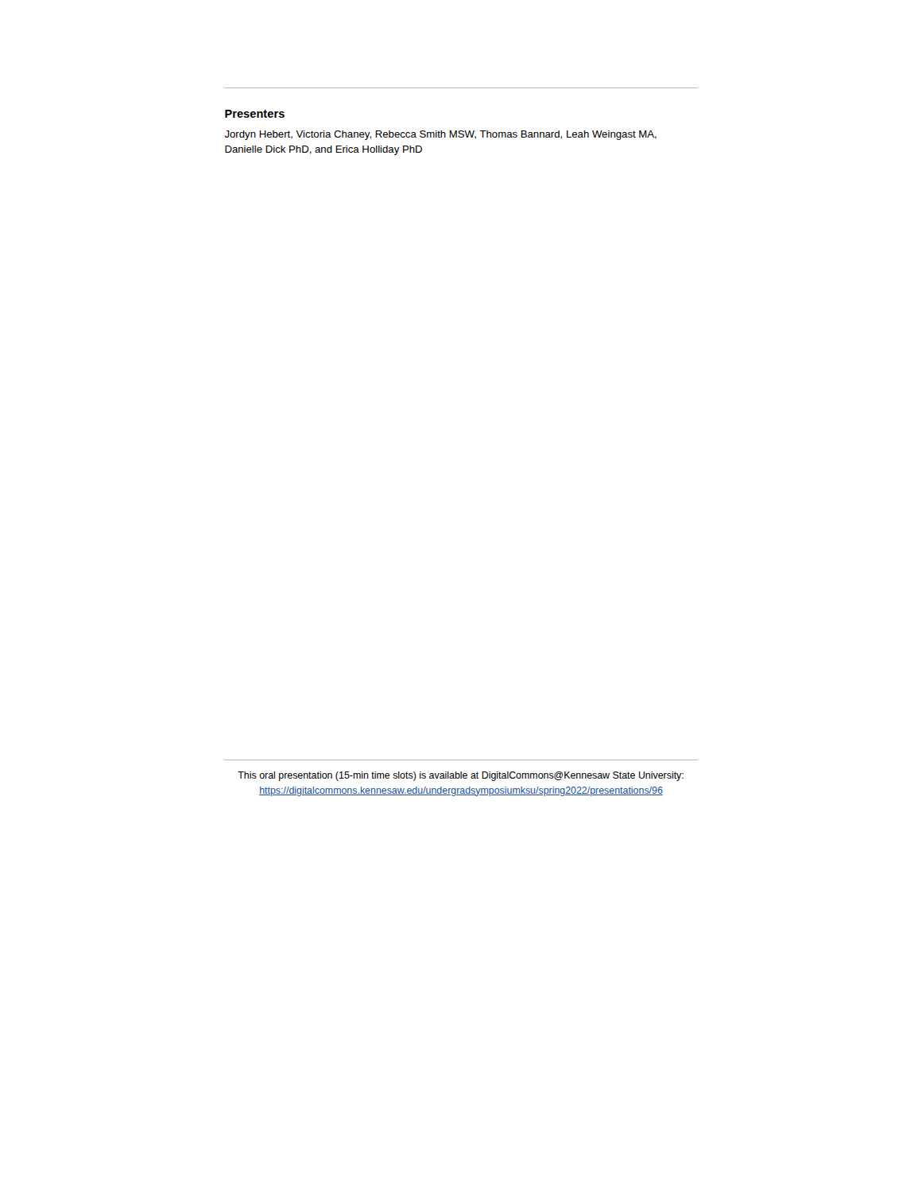Presenters
Jordyn Hebert, Victoria Chaney, Rebecca Smith MSW, Thomas Bannard, Leah Weingast MA, Danielle Dick PhD, and Erica Holliday PhD
This oral presentation (15-min time slots) is available at DigitalCommons@Kennesaw State University:
https://digitalcommons.kennesaw.edu/undergradsymposiumksu/spring2022/presentations/96